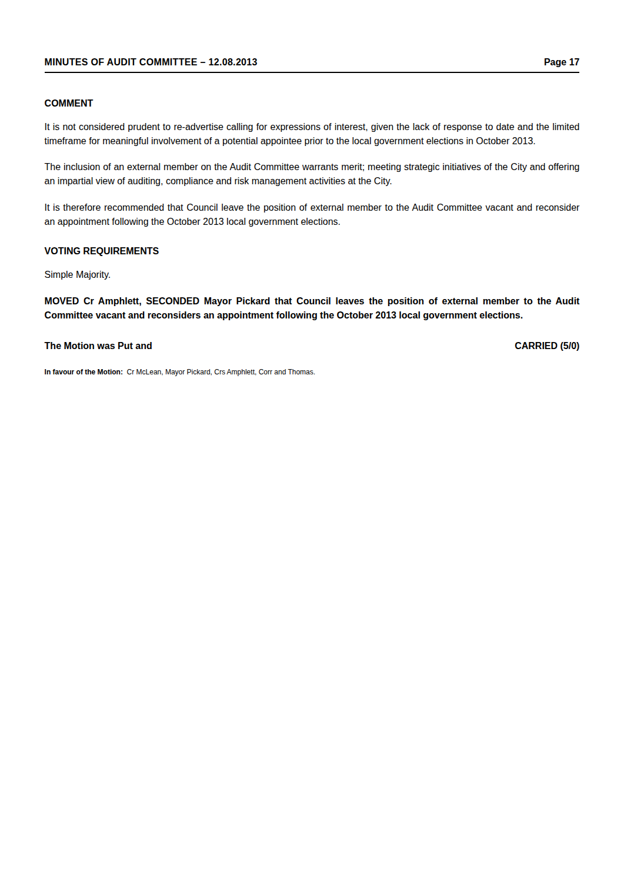MINUTES OF AUDIT COMMITTEE – 12.08.2013 Page 17
COMMENT
It is not considered prudent to re-advertise calling for expressions of interest, given the lack of response to date and the limited timeframe for meaningful involvement of a potential appointee prior to the local government elections in October 2013.
The inclusion of an external member on the Audit Committee warrants merit; meeting strategic initiatives of the City and offering an impartial view of auditing, compliance and risk management activities at the City.
It is therefore recommended that Council leave the position of external member to the Audit Committee vacant and reconsider an appointment following the October 2013 local government elections.
VOTING REQUIREMENTS
Simple Majority.
MOVED Cr Amphlett, SECONDED Mayor Pickard that Council leaves the position of external member to the Audit Committee vacant and reconsiders an appointment following the October 2013 local government elections.
The Motion was Put and CARRIED (5/0)
In favour of the Motion: Cr McLean, Mayor Pickard, Crs Amphlett, Corr and Thomas.